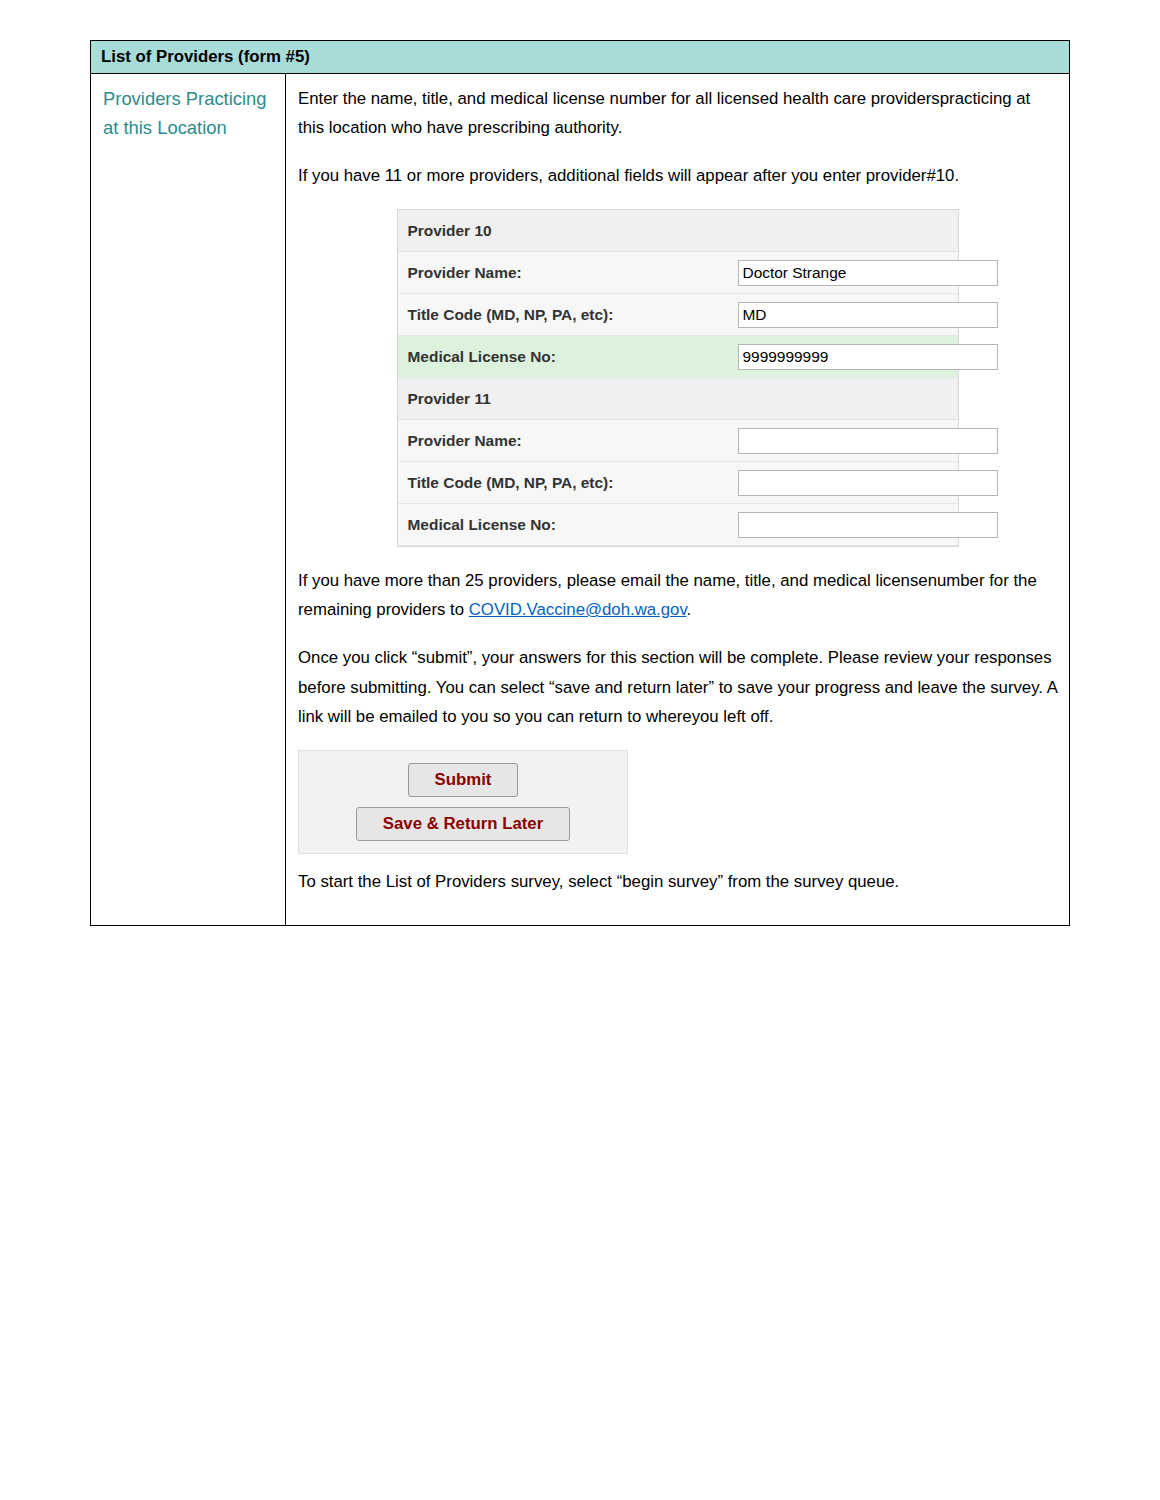| List of Providers (form #5) |
| --- |
| Providers Practicing at this Location | Enter the name, title, and medical license number for all licensed health care providerspracticing at this location who have prescribing authority. If you have 11 or more providers, additional fields will appear after you enter provider#10. Provider 10 Provider Name: Title Code (MD, NP, PA, etc): Medical License No: Provider 11 Provider Name: Title Code (MD, NP, PA, etc): Medical License No: If you have more than 25 providers, please email the name, title, and medical licensenumber for the remaining providers to COVID.Vaccine@doh.wa.gov . Once you click “submit”, your answers for this section will be complete. Please review your responses before submitting. You can select “save and return later” to save your progress and leave the survey. A link will be emailed to you so you can return to whereyou left off. Submit Save & Return Later To start the List of Providers survey, select “begin survey” from the survey queue. |